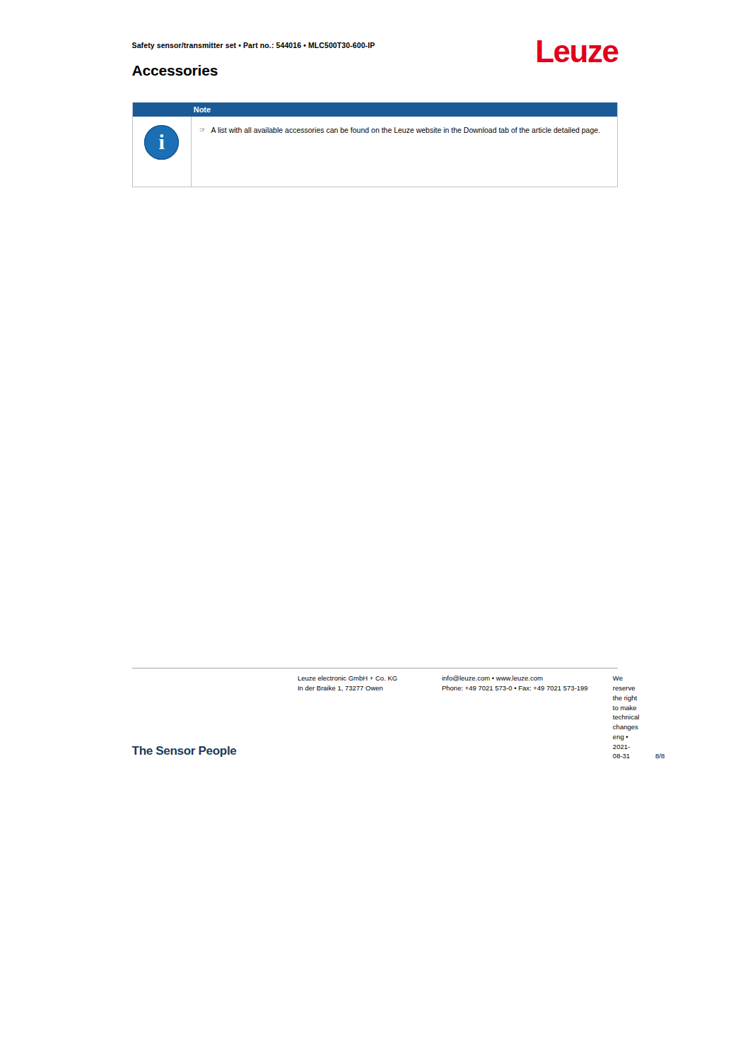Safety sensor/transmitter set • Part no.: 544016 • MLC500T30-600-IP
Accessories
Leuze
Note
i
☞ A list with all available accessories can be found on the Leuze website in the Download tab of the article detailed page.
The Sensor People
Leuze electronic GmbH + Co. KG
In der Braike 1, 73277 Owen
info@leuze.com • www.leuze.com
Phone: +49 7021 573-0 • Fax: +49 7021 573-199
We reserve the right to make technical changes
eng • 2021-08-31
8/8